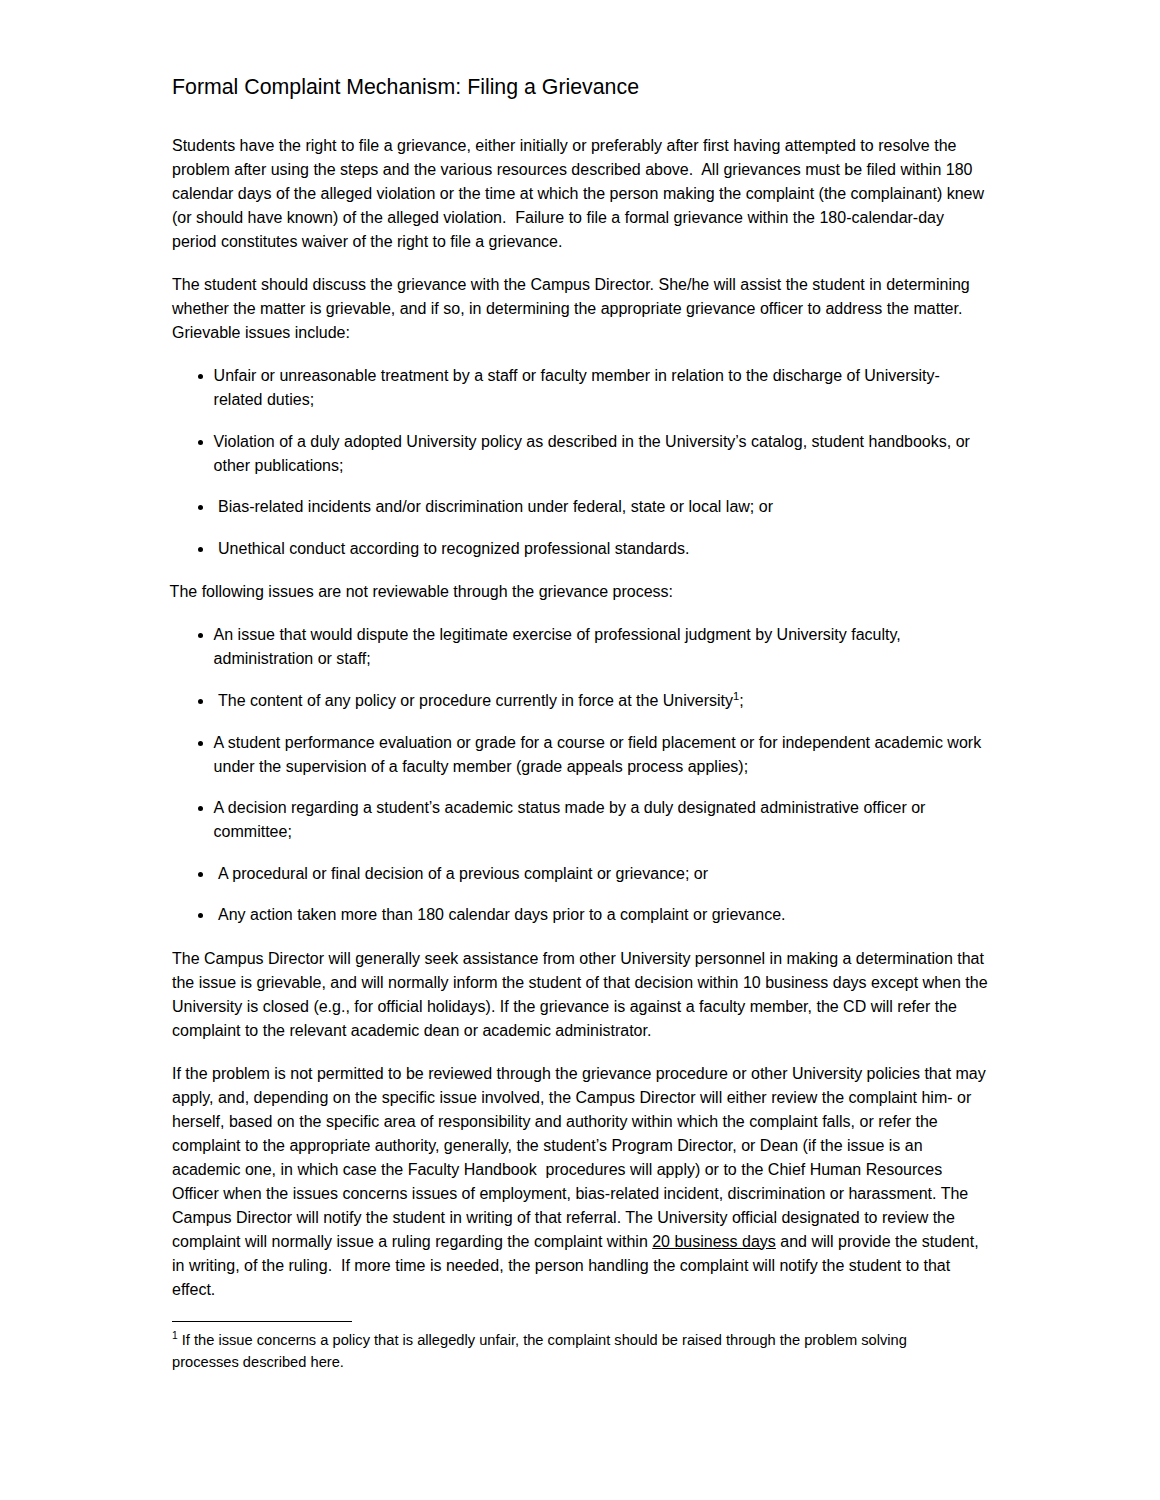Formal Complaint Mechanism: Filing a Grievance
Students have the right to file a grievance, either initially or preferably after first having attempted to resolve the problem after using the steps and the various resources described above. All grievances must be filed within 180 calendar days of the alleged violation or the time at which the person making the complaint (the complainant) knew (or should have known) of the alleged violation. Failure to file a formal grievance within the 180-calendar-day period constitutes waiver of the right to file a grievance.
The student should discuss the grievance with the Campus Director. She/he will assist the student in determining whether the matter is grievable, and if so, in determining the appropriate grievance officer to address the matter. Grievable issues include:
Unfair or unreasonable treatment by a staff or faculty member in relation to the discharge of University-related duties;
Violation of a duly adopted University policy as described in the University’s catalog, student handbooks, or other publications;
Bias-related incidents and/or discrimination under federal, state or local law; or
Unethical conduct according to recognized professional standards.
The following issues are not reviewable through the grievance process:
An issue that would dispute the legitimate exercise of professional judgment by University faculty, administration or staff;
The content of any policy or procedure currently in force at the University1;
A student performance evaluation or grade for a course or field placement or for independent academic work under the supervision of a faculty member (grade appeals process applies);
A decision regarding a student’s academic status made by a duly designated administrative officer or committee;
A procedural or final decision of a previous complaint or grievance; or
Any action taken more than 180 calendar days prior to a complaint or grievance.
The Campus Director will generally seek assistance from other University personnel in making a determination that the issue is grievable, and will normally inform the student of that decision within 10 business days except when the University is closed (e.g., for official holidays). If the grievance is against a faculty member, the CD will refer the complaint to the relevant academic dean or academic administrator.
If the problem is not permitted to be reviewed through the grievance procedure or other University policies that may apply, and, depending on the specific issue involved, the Campus Director will either review the complaint him- or herself, based on the specific area of responsibility and authority within which the complaint falls, or refer the complaint to the appropriate authority, generally, the student’s Program Director, or Dean (if the issue is an academic one, in which case the Faculty Handbook procedures will apply) or to the Chief Human Resources Officer when the issues concerns issues of employment, bias-related incident, discrimination or harassment. The Campus Director will notify the student in writing of that referral. The University official designated to review the complaint will normally issue a ruling regarding the complaint within 20 business days and will provide the student, in writing, of the ruling. If more time is needed, the person handling the complaint will notify the student to that effect.
1 If the issue concerns a policy that is allegedly unfair, the complaint should be raised through the problem solving processes described here.